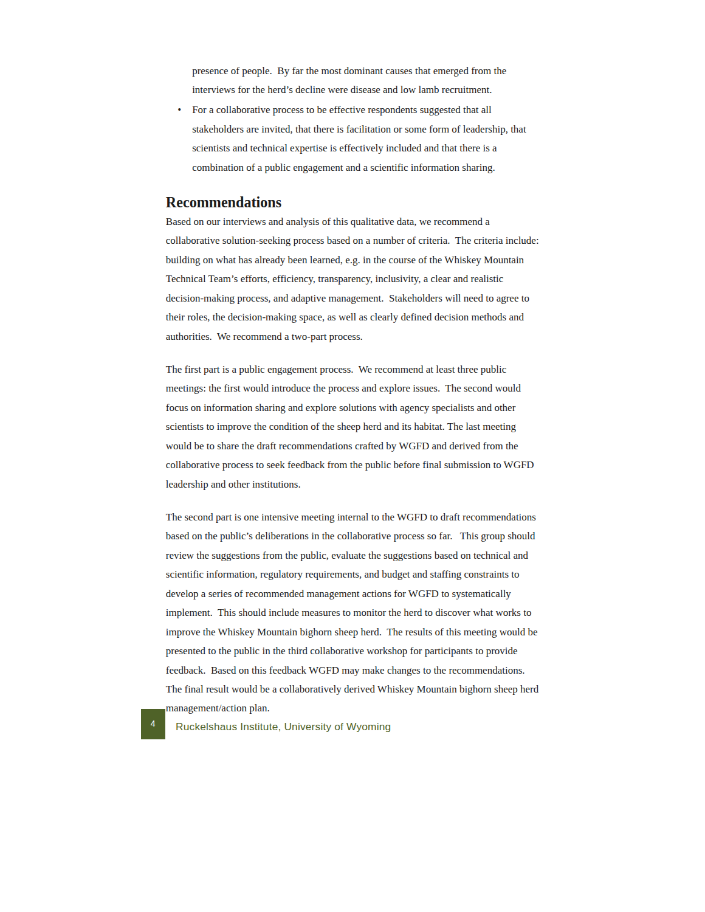presence of people. By far the most dominant causes that emerged from the interviews for the herd’s decline were disease and low lamb recruitment.
For a collaborative process to be effective respondents suggested that all stakeholders are invited, that there is facilitation or some form of leadership, that scientists and technical expertise is effectively included and that there is a combination of a public engagement and a scientific information sharing.
Recommendations
Based on our interviews and analysis of this qualitative data, we recommend a collaborative solution-seeking process based on a number of criteria. The criteria include: building on what has already been learned, e.g. in the course of the Whiskey Mountain Technical Team’s efforts, efficiency, transparency, inclusivity, a clear and realistic decision-making process, and adaptive management. Stakeholders will need to agree to their roles, the decision-making space, as well as clearly defined decision methods and authorities. We recommend a two-part process.
The first part is a public engagement process. We recommend at least three public meetings: the first would introduce the process and explore issues. The second would focus on information sharing and explore solutions with agency specialists and other scientists to improve the condition of the sheep herd and its habitat. The last meeting would be to share the draft recommendations crafted by WGFD and derived from the collaborative process to seek feedback from the public before final submission to WGFD leadership and other institutions.
The second part is one intensive meeting internal to the WGFD to draft recommendations based on the public’s deliberations in the collaborative process so far. This group should review the suggestions from the public, evaluate the suggestions based on technical and scientific information, regulatory requirements, and budget and staffing constraints to develop a series of recommended management actions for WGFD to systematically implement. This should include measures to monitor the herd to discover what works to improve the Whiskey Mountain bighorn sheep herd. The results of this meeting would be presented to the public in the third collaborative workshop for participants to provide feedback. Based on this feedback WGFD may make changes to the recommendations. The final result would be a collaboratively derived Whiskey Mountain bighorn sheep herd management/action plan.
4
Ruckelshaus Institute, University of Wyoming